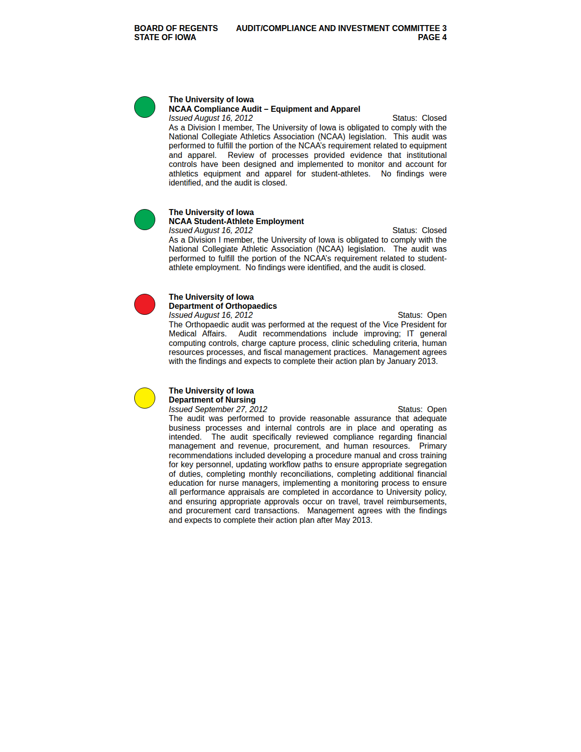BOARD OF REGENTS AUDIT/COMPLIANCE AND INVESTMENT COMMITTEE 3
STATE OF IOWA PAGE 4
The University of Iowa
NCAA Compliance Audit – Equipment and Apparel
Issued August 16, 2012 Status: Closed
As a Division I member, The University of Iowa is obligated to comply with the National Collegiate Athletics Association (NCAA) legislation. This audit was performed to fulfill the portion of the NCAA’s requirement related to equipment and apparel. Review of processes provided evidence that institutional controls have been designed and implemented to monitor and account for athletics equipment and apparel for student-athletes. No findings were identified, and the audit is closed.
The University of Iowa
NCAA Student-Athlete Employment
Issued August 16, 2012 Status: Closed
As a Division I member, the University of Iowa is obligated to comply with the National Collegiate Athletic Association (NCAA) legislation. The audit was performed to fulfill the portion of the NCAA’s requirement related to student-athlete employment. No findings were identified, and the audit is closed.
The University of Iowa
Department of Orthopaedics
Issued August 16, 2012 Status: Open
The Orthopaedic audit was performed at the request of the Vice President for Medical Affairs. Audit recommendations include improving; IT general computing controls, charge capture process, clinic scheduling criteria, human resources processes, and fiscal management practices. Management agrees with the findings and expects to complete their action plan by January 2013.
The University of Iowa
Department of Nursing
Issued September 27, 2012 Status: Open
The audit was performed to provide reasonable assurance that adequate business processes and internal controls are in place and operating as intended. The audit specifically reviewed compliance regarding financial management and revenue, procurement, and human resources. Primary recommendations included developing a procedure manual and cross training for key personnel, updating workflow paths to ensure appropriate segregation of duties, completing monthly reconciliations, completing additional financial education for nurse managers, implementing a monitoring process to ensure all performance appraisals are completed in accordance to University policy, and ensuring appropriate approvals occur on travel, travel reimbursements, and procurement card transactions. Management agrees with the findings and expects to complete their action plan after May 2013.